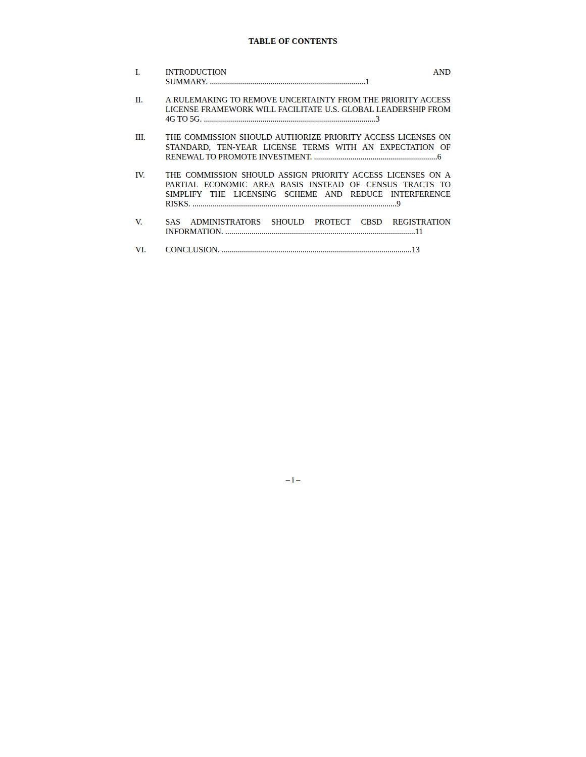Table of Contents
| I. | Introduction and Summary. ............................................................................. 1 |
| II. | A rulemaking to remove uncertainty from the Priority Access License framework will facilitate U.S. global leadership from 4G to 5G. ..................................................................................... 3 |
| III. | The Commission should authorize Priority Access Licenses on standard, ten-year license terms with an expectation of renewal to promote investment. ............................................................. 6 |
| IV. | The Commission should assign Priority Access Licenses on a Partial Economic Area basis instead of census tracts to simplify the licensing scheme and reduce interference risks. ..................................................................................................... 9 |
| V. | SAS Administrators should protect CBSD registration information. .............................................................................................. 11 |
| VI. | Conclusion. .............................................................................................. 13 |
– i –